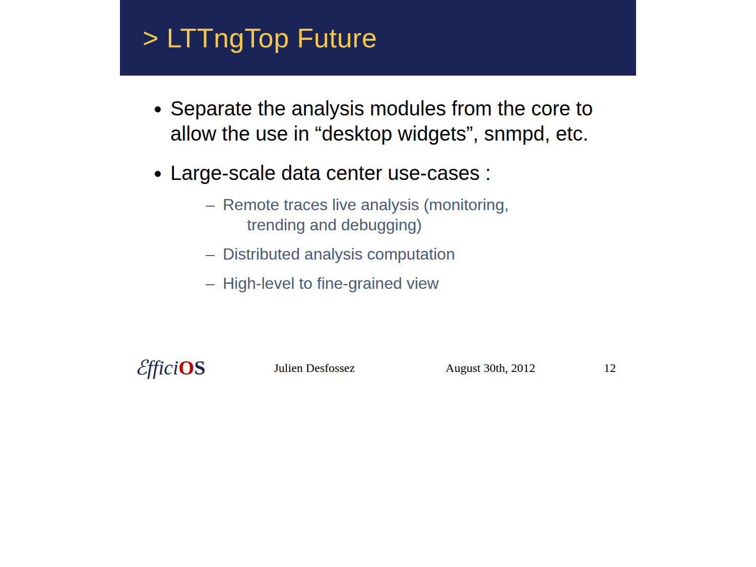> LTTngTop Future
Separate the analysis modules from the core to allow the use in “desktop widgets”, snmpd, etc.
Large-scale data center use-cases :
Remote traces live analysis (monitoring,trending and debugging)
Distributed analysis computation
High-level to fine-grained view
ℰffici OS
Julien Desfossez August 30th, 2012
12